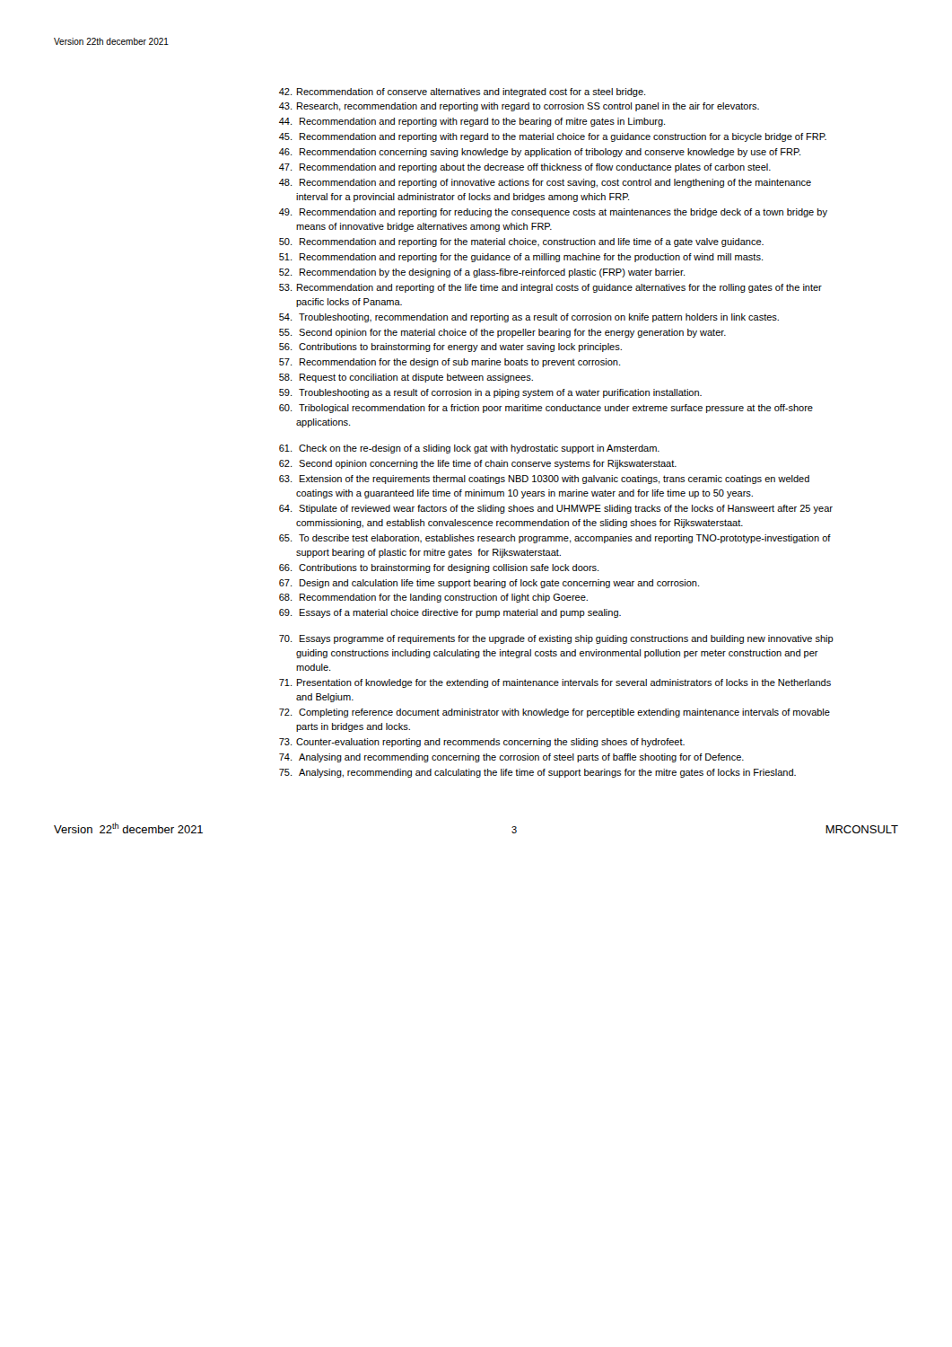Version 22th december 2021
42. Recommendation of conserve alternatives and integrated cost for a steel bridge.
43. Research, recommendation and reporting with regard to corrosion SS control panel in the air for elevators.
44. Recommendation and reporting with regard to the bearing of mitre gates in Limburg.
45. Recommendation and reporting with regard to the material choice for a guidance construction for a bicycle bridge of FRP.
46. Recommendation concerning saving knowledge by application of tribology and conserve knowledge by use of FRP.
47. Recommendation and reporting about the decrease off thickness of flow conductance plates of carbon steel.
48. Recommendation and reporting of innovative actions for cost saving, cost control and lengthening of the maintenance interval for a provincial administrator of locks and bridges among which FRP.
49. Recommendation and reporting for reducing the consequence costs at maintenances the bridge deck of a town bridge by means of innovative bridge alternatives among which FRP.
50. Recommendation and reporting for the material choice, construction and life time of a gate valve guidance.
51. Recommendation and reporting for the guidance of a milling machine for the production of wind mill masts.
52. Recommendation by the designing of a glass-fibre-reinforced plastic (FRP) water barrier.
53. Recommendation and reporting of the life time and integral costs of guidance alternatives for the rolling gates of the inter pacific locks of Panama.
54. Troubleshooting, recommendation and reporting as a result of corrosion on knife pattern holders in link castes.
55. Second opinion for the material choice of the propeller bearing for the energy generation by water.
56. Contributions to brainstorming for energy and water saving lock principles.
57. Recommendation for the design of sub marine boats to prevent corrosion.
58. Request to conciliation at dispute between assignees.
59. Troubleshooting as a result of corrosion in a piping system of a water purification installation.
60. Tribological recommendation for a friction poor maritime conductance under extreme surface pressure at the off-shore applications.
61. Check on the re-design of a sliding lock gat with hydrostatic support in Amsterdam.
62. Second opinion concerning the life time of chain conserve systems for Rijkswaterstaat.
63. Extension of the requirements thermal coatings NBD 10300 with galvanic coatings, trans ceramic coatings en welded coatings with a guaranteed life time of minimum 10 years in marine water and for life time up to 50 years.
64. Stipulate of reviewed wear factors of the sliding shoes and UHMWPE sliding tracks of the locks of Hansweert after 25 year commissioning, and establish convalescence recommendation of the sliding shoes for Rijkswaterstaat.
65. To describe test elaboration, establishes research programme, accompanies and reporting TNO-prototype-investigation of support bearing of plastic for mitre gates for Rijkswaterstaat.
66. Contributions to brainstorming for designing collision safe lock doors.
67. Design and calculation life time support bearing of lock gate concerning wear and corrosion.
68. Recommendation for the landing construction of light chip Goeree.
69. Essays of a material choice directive for pump material and pump sealing.
70. Essays programme of requirements for the upgrade of existing ship guiding constructions and building new innovative ship guiding constructions including calculating the integral costs and environmental pollution per meter construction and per module.
71. Presentation of knowledge for the extending of maintenance intervals for several administrators of locks in the Netherlands and Belgium.
72. Completing reference document administrator with knowledge for perceptible extending maintenance intervals of movable parts in bridges and locks.
73. Counter-evaluation reporting and recommends concerning the sliding shoes of hydrofeet.
74. Analysing and recommending concerning the corrosion of steel parts of baffle shooting for of Defence.
75. Analysing, recommending and calculating the life time of support bearings for the mitre gates of locks in Friesland.
Version 22th december 2021
3
MRCONSULT